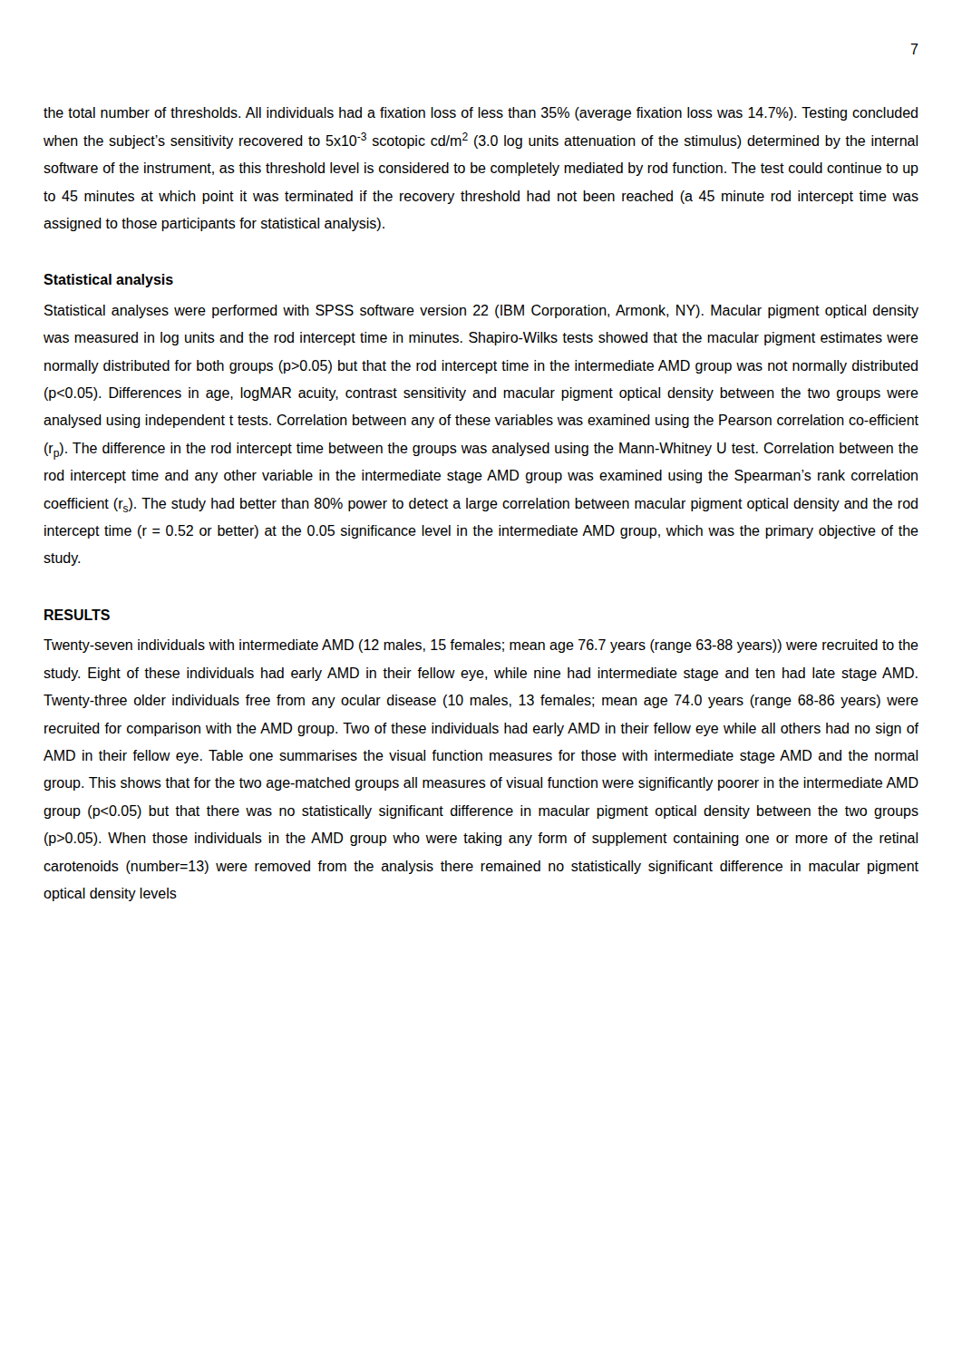7
the total number of thresholds. All individuals had a fixation loss of less than 35% (average fixation loss was 14.7%). Testing concluded when the subject’s sensitivity recovered to 5x10-3 scotopic cd/m2 (3.0 log units attenuation of the stimulus) determined by the internal software of the instrument, as this threshold level is considered to be completely mediated by rod function. The test could continue to up to 45 minutes at which point it was terminated if the recovery threshold had not been reached (a 45 minute rod intercept time was assigned to those participants for statistical analysis).
Statistical analysis
Statistical analyses were performed with SPSS software version 22 (IBM Corporation, Armonk, NY). Macular pigment optical density was measured in log units and the rod intercept time in minutes. Shapiro-Wilks tests showed that the macular pigment estimates were normally distributed for both groups (p>0.05) but that the rod intercept time in the intermediate AMD group was not normally distributed (p<0.05). Differences in age, logMAR acuity, contrast sensitivity and macular pigment optical density between the two groups were analysed using independent t tests. Correlation between any of these variables was examined using the Pearson correlation co-efficient (rp). The difference in the rod intercept time between the groups was analysed using the Mann-Whitney U test. Correlation between the rod intercept time and any other variable in the intermediate stage AMD group was examined using the Spearman’s rank correlation coefficient (rs). The study had better than 80% power to detect a large correlation between macular pigment optical density and the rod intercept time (r = 0.52 or better) at the 0.05 significance level in the intermediate AMD group, which was the primary objective of the study.
RESULTS
Twenty-seven individuals with intermediate AMD (12 males, 15 females; mean age 76.7 years (range 63-88 years)) were recruited to the study. Eight of these individuals had early AMD in their fellow eye, while nine had intermediate stage and ten had late stage AMD. Twenty-three older individuals free from any ocular disease (10 males, 13 females; mean age 74.0 years (range 68-86 years) were recruited for comparison with the AMD group. Two of these individuals had early AMD in their fellow eye while all others had no sign of AMD in their fellow eye. Table one summarises the visual function measures for those with intermediate stage AMD and the normal group. This shows that for the two age-matched groups all measures of visual function were significantly poorer in the intermediate AMD group (p<0.05) but that there was no statistically significant difference in macular pigment optical density between the two groups (p>0.05). When those individuals in the AMD group who were taking any form of supplement containing one or more of the retinal carotenoids (number=13) were removed from the analysis there remained no statistically significant difference in macular pigment optical density levels